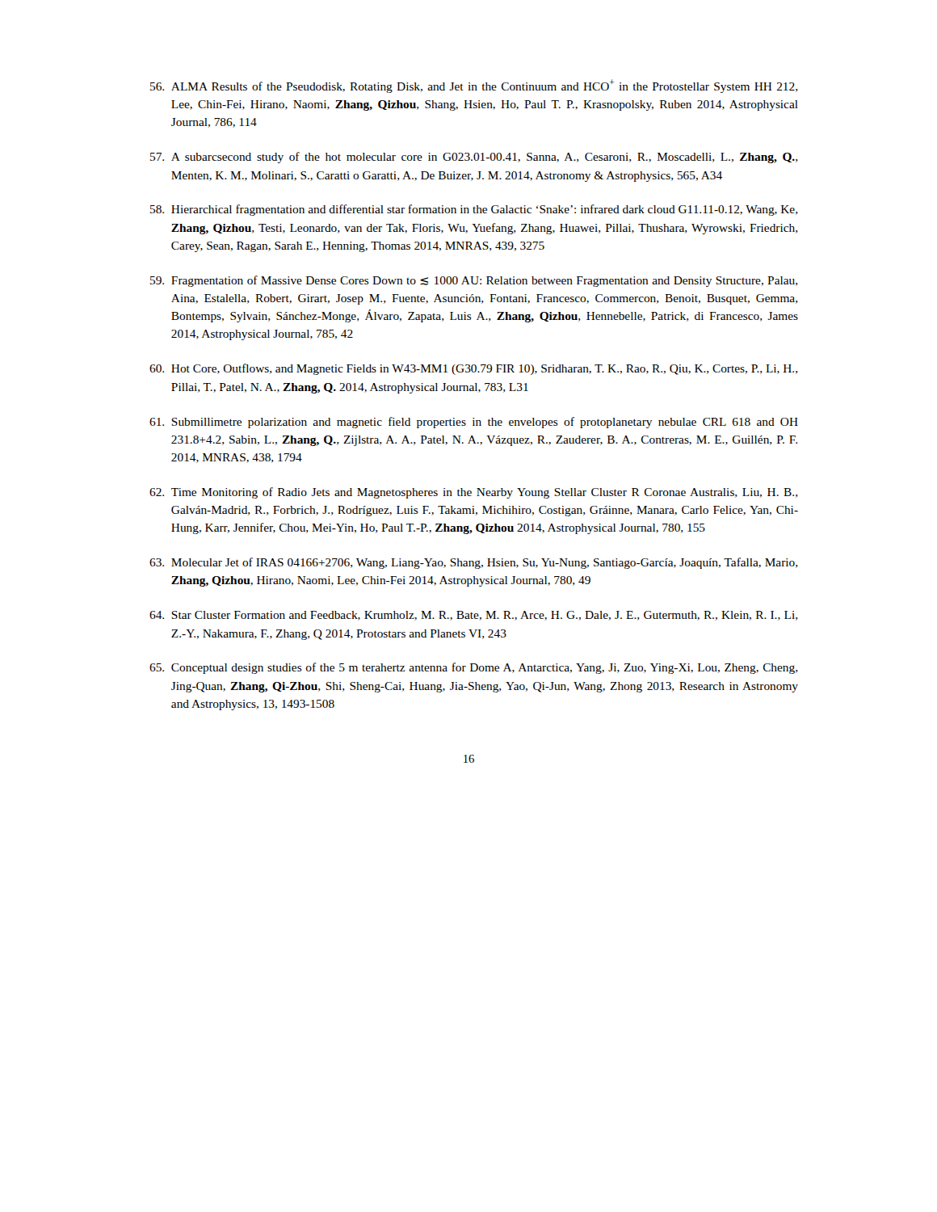56. ALMA Results of the Pseudodisk, Rotating Disk, and Jet in the Continuum and HCO+ in the Protostellar System HH 212, Lee, Chin-Fei, Hirano, Naomi, Zhang, Qizhou, Shang, Hsien, Ho, Paul T. P., Krasnopolsky, Ruben 2014, Astrophysical Journal, 786, 114
57. A subarcsecond study of the hot molecular core in G023.01-00.41, Sanna, A., Cesaroni, R., Moscadelli, L., Zhang, Q., Menten, K. M., Molinari, S., Caratti o Garatti, A., De Buizer, J. M. 2014, Astronomy & Astrophysics, 565, A34
58. Hierarchical fragmentation and differential star formation in the Galactic ‘Snake’: infrared dark cloud G11.11-0.12, Wang, Ke, Zhang, Qizhou, Testi, Leonardo, van der Tak, Floris, Wu, Yuefang, Zhang, Huawei, Pillai, Thushara, Wyrowski, Friedrich, Carey, Sean, Ragan, Sarah E., Henning, Thomas 2014, MNRAS, 439, 3275
59. Fragmentation of Massive Dense Cores Down to ≲ 1000 AU: Relation between Fragmentation and Density Structure, Palau, Aina, Estalella, Robert, Girart, Josep M., Fuente, Asunción, Fontani, Francesco, Commercon, Benoit, Busquet, Gemma, Bontemps, Sylvain, Sánchez-Monge, Álvaro, Zapata, Luis A., Zhang, Qizhou, Hennebelle, Patrick, di Francesco, James 2014, Astrophysical Journal, 785, 42
60. Hot Core, Outflows, and Magnetic Fields in W43-MM1 (G30.79 FIR 10), Sridharan, T. K., Rao, R., Qiu, K., Cortes, P., Li, H., Pillai, T., Patel, N. A., Zhang, Q. 2014, Astrophysical Journal, 783, L31
61. Submillimetre polarization and magnetic field properties in the envelopes of protoplanetary nebulae CRL 618 and OH 231.8+4.2, Sabin, L., Zhang, Q., Zijlstra, A. A., Patel, N. A., Vázquez, R., Zauderer, B. A., Contreras, M. E., Guillén, P. F. 2014, MNRAS, 438, 1794
62. Time Monitoring of Radio Jets and Magnetospheres in the Nearby Young Stellar Cluster R Coronae Australis, Liu, H. B., Galván-Madrid, R., Forbrich, J., Rodríguez, Luis F., Takami, Michihiro, Costigan, Gráinne, Manara, Carlo Felice, Yan, Chi-Hung, Karr, Jennifer, Chou, Mei-Yin, Ho, Paul T.-P., Zhang, Qizhou 2014, Astrophysical Journal, 780, 155
63. Molecular Jet of IRAS 04166+2706, Wang, Liang-Yao, Shang, Hsien, Su, Yu-Nung, Santiago-García, Joaquín, Tafalla, Mario, Zhang, Qizhou, Hirano, Naomi, Lee, Chin-Fei 2014, Astrophysical Journal, 780, 49
64. Star Cluster Formation and Feedback, Krumholz, M. R., Bate, M. R., Arce, H. G., Dale, J. E., Gutermuth, R., Klein, R. I., Li, Z.-Y., Nakamura, F., Zhang, Q 2014, Protostars and Planets VI, 243
65. Conceptual design studies of the 5 m terahertz antenna for Dome A, Antarctica, Yang, Ji, Zuo, Ying-Xi, Lou, Zheng, Cheng, Jing-Quan, Zhang, Qi-Zhou, Shi, Sheng-Cai, Huang, Jia-Sheng, Yao, Qi-Jun, Wang, Zhong 2013, Research in Astronomy and Astrophysics, 13, 1493-1508
16